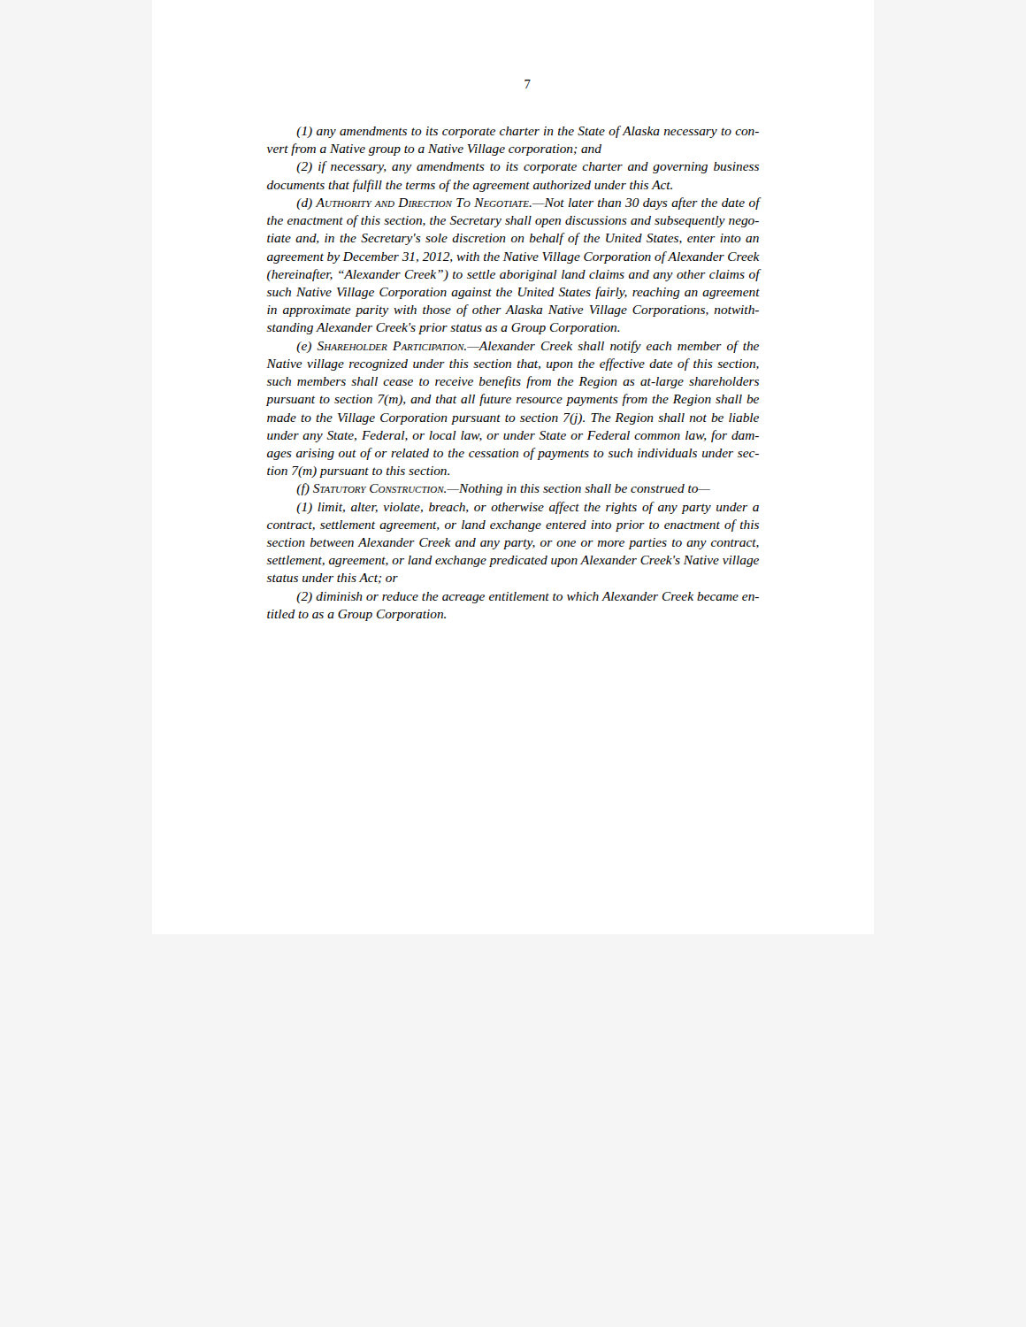7
(1) any amendments to its corporate charter in the State of Alaska necessary to convert from a Native group to a Native Village corporation; and
(2) if necessary, any amendments to its corporate charter and governing business documents that fulfill the terms of the agreement authorized under this Act.
(d) Authority and Direction To Negotiate.—Not later than 30 days after the date of the enactment of this section, the Secretary shall open discussions and subsequently negotiate and, in the Secretary's sole discretion on behalf of the United States, enter into an agreement by December 31, 2012, with the Native Village Corporation of Alexander Creek (hereinafter, “Alexander Creek”) to settle aboriginal land claims and any other claims of such Native Village Corporation against the United States fairly, reaching an agreement in approximate parity with those of other Alaska Native Village Corporations, notwithstanding Alexander Creek's prior status as a Group Corporation.
(e) Shareholder Participation.—Alexander Creek shall notify each member of the Native village recognized under this section that, upon the effective date of this section, such members shall cease to receive benefits from the Region as at-large shareholders pursuant to section 7(m), and that all future resource payments from the Region shall be made to the Village Corporation pursuant to section 7(j). The Region shall not be liable under any State, Federal, or local law, or under State or Federal common law, for damages arising out of or related to the cessation of payments to such individuals under section 7(m) pursuant to this section.
(f) Statutory Construction.—Nothing in this section shall be construed to—
(1) limit, alter, violate, breach, or otherwise affect the rights of any party under a contract, settlement agreement, or land exchange entered into prior to enactment of this section between Alexander Creek and any party, or one or more parties to any contract, settlement, agreement, or land exchange predicated upon Alexander Creek's Native village status under this Act; or
(2) diminish or reduce the acreage entitlement to which Alexander Creek became entitled to as a Group Corporation.